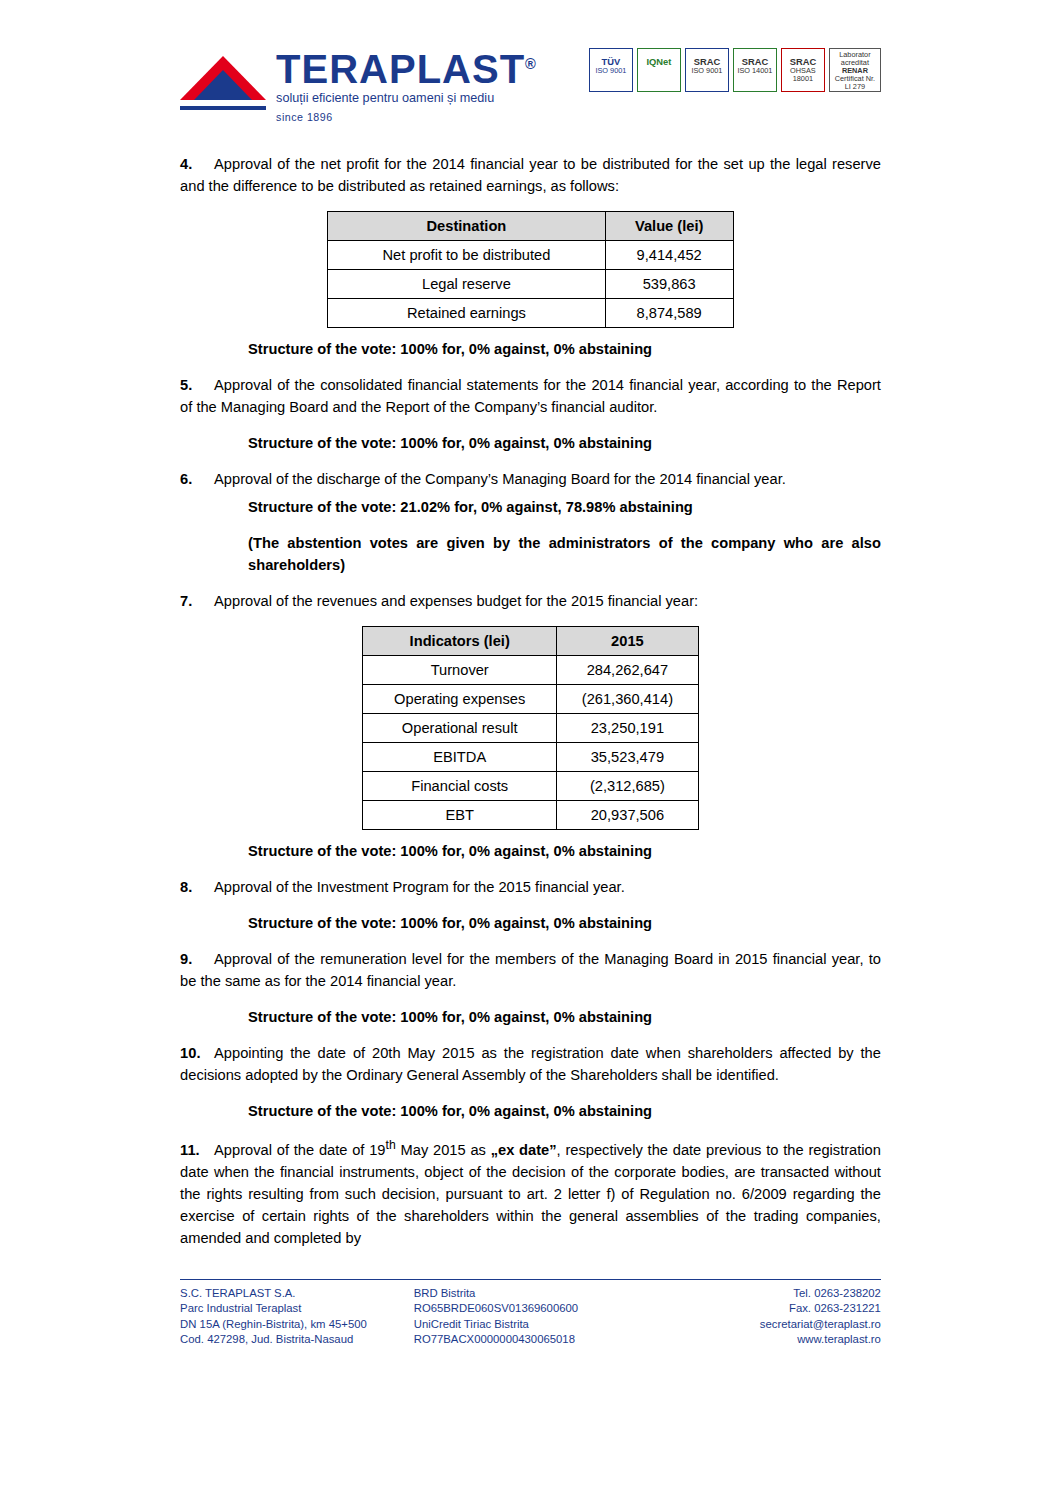TERAPLAST®
soluții eficiente pentru oameni și mediu
since 1896
TÜVISO 9001
IQNet
SRACISO 9001
SRACISO 14001
SRACOHSAS 18001
Laborator acreditat RENAR Certificat Nr. LI 279
4. Approval of the net profit for the 2014 financial year to be distributed for the set up the legal reserve and the difference to be distributed as retained earnings, as follows:
| Destination | Value (lei) |
| --- | --- |
| Net profit to be distributed | 9,414,452 |
| Legal reserve | 539,863 |
| Retained earnings | 8,874,589 |
Structure of the vote: 100% for, 0% against, 0% abstaining
5. Approval of the consolidated financial statements for the 2014 financial year, according to the Report of the Managing Board and the Report of the Company’s financial auditor.
Structure of the vote: 100% for, 0% against, 0% abstaining
6. Approval of the discharge of the Company’s Managing Board for the 2014 financial year.
Structure of the vote: 21.02% for, 0% against, 78.98% abstaining
(The abstention votes are given by the administrators of the company who are also shareholders)
7. Approval of the revenues and expenses budget for the 2015 financial year:
| Indicators (lei) | 2015 |
| --- | --- |
| Turnover | 284,262,647 |
| Operating expenses | (261,360,414) |
| Operational result | 23,250,191 |
| EBITDA | 35,523,479 |
| Financial costs | (2,312,685) |
| EBT | 20,937,506 |
Structure of the vote: 100% for, 0% against, 0% abstaining
8. Approval of the Investment Program for the 2015 financial year.
Structure of the vote: 100% for, 0% against, 0% abstaining
9. Approval of the remuneration level for the members of the Managing Board in 2015 financial year, to be the same as for the 2014 financial year.
Structure of the vote: 100% for, 0% against, 0% abstaining
10. Appointing the date of 20th May 2015 as the registration date when shareholders affected by the decisions adopted by the Ordinary General Assembly of the Shareholders shall be identified.
Structure of the vote: 100% for, 0% against, 0% abstaining
11. Approval of the date of 19th May 2015 as „ex date”, respectively the date previous to the registration date when the financial instruments, object of the decision of the corporate bodies, are transacted without the rights resulting from such decision, pursuant to art. 2 letter f) of Regulation no. 6/2009 regarding the exercise of certain rights of the shareholders within the general assemblies of the trading companies, amended and completed by
S.C. TERAPLAST S.A.
Parc Industrial Teraplast
DN 15A (Reghin-Bistrita), km 45+500
Cod. 427298, Jud. Bistrita-Nasaud
BRD Bistrita
RO65BRDE060SV01369600600
UniCredit Tiriac Bistrita
RO77BACX0000000430065018
Tel. 0263-238202
Fax. 0263-231221
secretariat@teraplast.ro
www.teraplast.ro